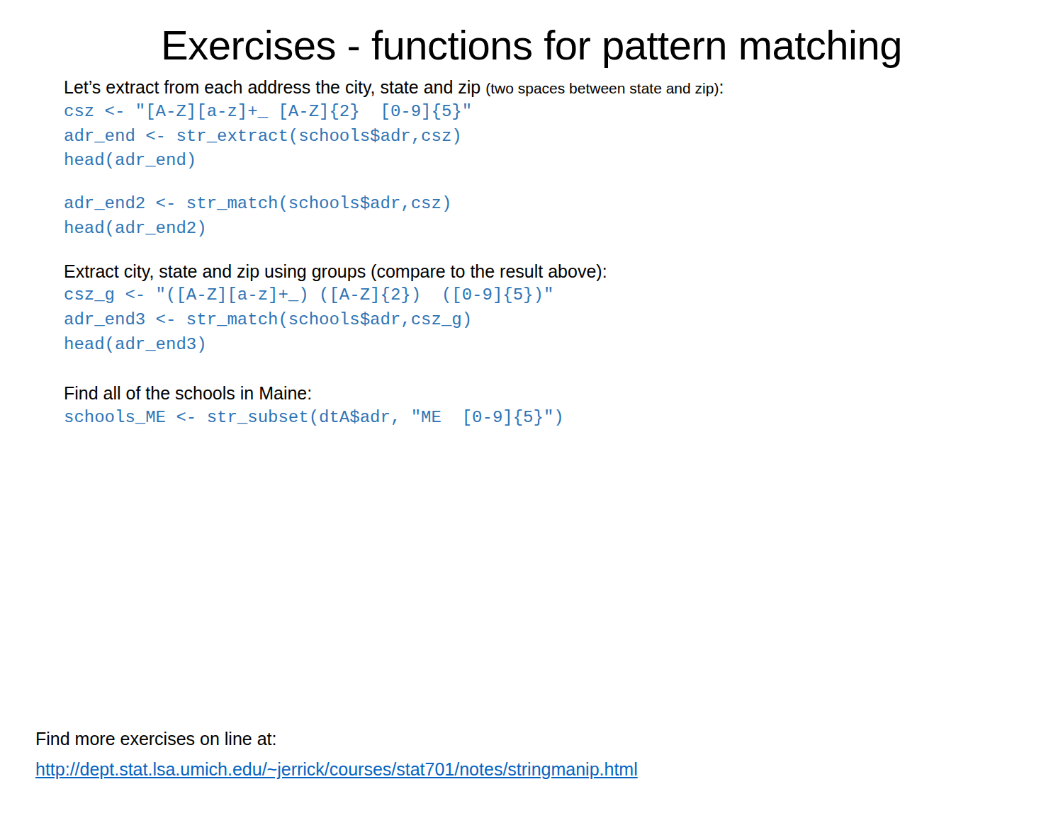Exercises - functions for pattern matching
Let’s extract from each address the city, state and zip (two spaces between state and zip):
csz <- "[A-Z][a-z]+_ [A-Z]{2} [0-9]{5}" adr_end <- str_extract(schools$adr,csz) head(adr_end)
adr_end2 <- str_match(schools$adr,csz) head(adr_end2)
Extract city, state and zip using groups (compare to the result above):
csz_g <- "([A-Z][a-z]+_) ([A-Z]{2}) ([0-9]{5})" adr_end3 <- str_match(schools$adr,csz_g) head(adr_end3)
Find all of the schools in Maine:
schools_ME <- str_subset(dtA$adr, "ME [0-9]{5}")
Find more exercises on line at:
http://dept.stat.lsa.umich.edu/~jerrick/courses/stat701/notes/stringmanip.html